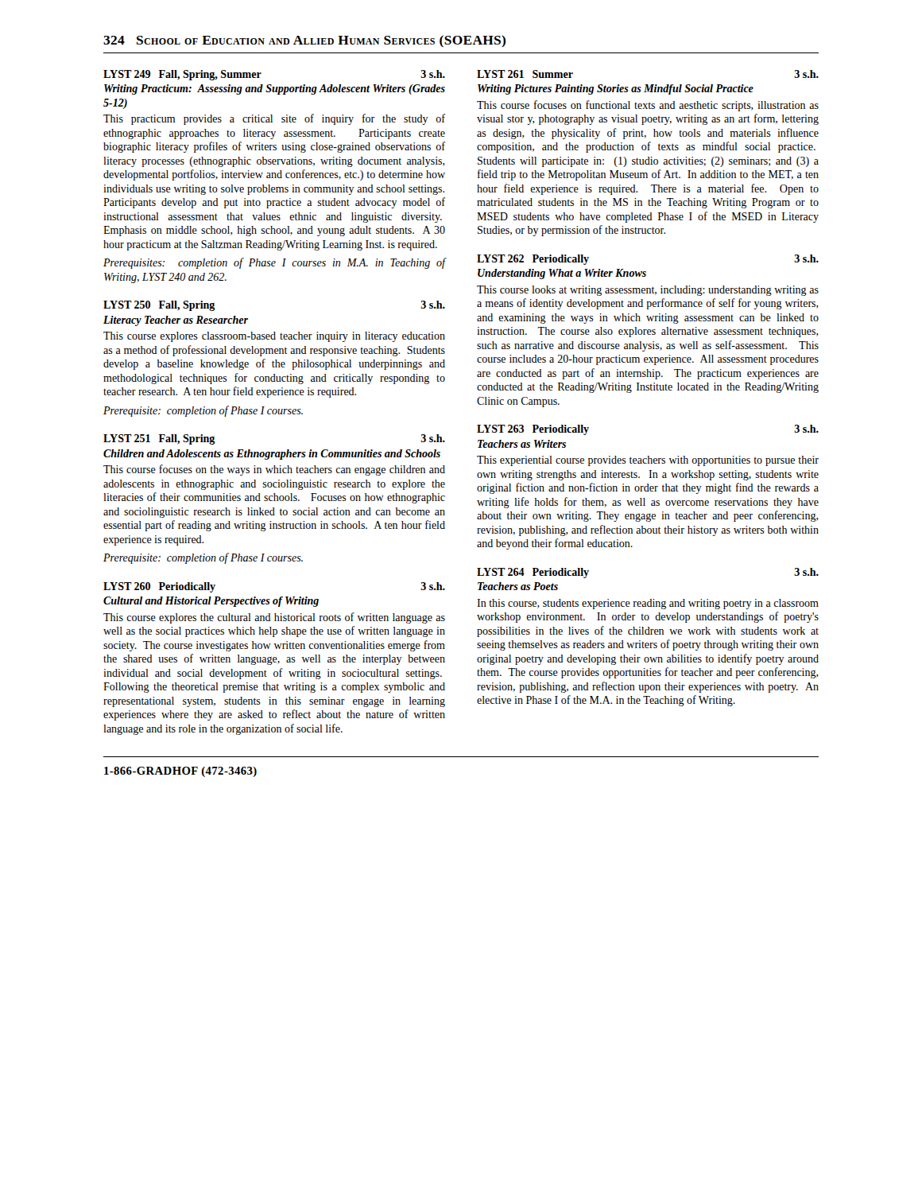324 School of Education and Allied Human Services (SOEAHS)
LYST 249 Fall, Spring, Summer 3 s.h.
Writing Practicum: Assessing and Supporting Adolescent Writers (Grades 5-12)
This practicum provides a critical site of inquiry for the study of ethnographic approaches to literacy assessment. Participants create biographic literacy profiles of writers using close-grained observations of literacy processes (ethnographic observations, writing document analysis, developmental portfolios, interview and conferences, etc.) to determine how individuals use writing to solve problems in community and school settings. Participants develop and put into practice a student advocacy model of instructional assessment that values ethnic and linguistic diversity. Emphasis on middle school, high school, and young adult students. A 30 hour practicum at the Saltzman Reading/Writing Learning Inst. is required.
Prerequisites: completion of Phase I courses in M.A. in Teaching of Writing, LYST 240 and 262.
LYST 250 Fall, Spring 3 s.h.
Literacy Teacher as Researcher
This course explores classroom-based teacher inquiry in literacy education as a method of professional development and responsive teaching. Students develop a baseline knowledge of the philosophical underpinnings and methodological techniques for conducting and critically responding to teacher research. A ten hour field experience is required.
Prerequisite: completion of Phase I courses.
LYST 251 Fall, Spring 3 s.h.
Children and Adolescents as Ethnographers in Communities and Schools
This course focuses on the ways in which teachers can engage children and adolescents in ethnographic and sociolinguistic research to explore the literacies of their communities and schools. Focuses on how ethnographic and sociolinguistic research is linked to social action and can become an essential part of reading and writing instruction in schools. A ten hour field experience is required.
Prerequisite: completion of Phase I courses.
LYST 260 Periodically 3 s.h.
Cultural and Historical Perspectives of Writing
This course explores the cultural and historical roots of written language as well as the social practices which help shape the use of written language in society. The course investigates how written conventionalities emerge from the shared uses of written language, as well as the interplay between individual and social development of writing in sociocultural settings. Following the theoretical premise that writing is a complex symbolic and representational system, students in this seminar engage in learning experiences where they are asked to reflect about the nature of written language and its role in the organization of social life.
LYST 261 Summer 3 s.h.
Writing Pictures Painting Stories as Mindful Social Practice
This course focuses on functional texts and aesthetic scripts, illustration as visual stor y, photography as visual poetry, writing as an art form, lettering as design, the physicality of print, how tools and materials influence composition, and the production of texts as mindful social practice. Students will participate in: (1) studio activities; (2) seminars; and (3) a field trip to the Metropolitan Museum of Art. In addition to the MET, a ten hour field experience is required. There is a material fee. Open to matriculated students in the MS in the Teaching Writing Program or to MSED students who have completed Phase I of the MSED in Literacy Studies, or by permission of the instructor.
LYST 262 Periodically 3 s.h.
Understanding What a Writer Knows
This course looks at writing assessment, including: understanding writing as a means of identity development and performance of self for young writers, and examining the ways in which writing assessment can be linked to instruction. The course also explores alternative assessment techniques, such as narrative and discourse analysis, as well as self-assessment. This course includes a 20-hour practicum experience. All assessment procedures are conducted as part of an internship. The practicum experiences are conducted at the Reading/Writing Institute located in the Reading/Writing Clinic on Campus.
LYST 263 Periodically 3 s.h.
Teachers as Writers
This experiential course provides teachers with opportunities to pursue their own writing strengths and interests. In a workshop setting, students write original fiction and non-fiction in order that they might find the rewards a writing life holds for them, as well as overcome reservations they have about their own writing. They engage in teacher and peer conferencing, revision, publishing, and reflection about their history as writers both within and beyond their formal education.
LYST 264 Periodically 3 s.h.
Teachers as Poets
In this course, students experience reading and writing poetry in a classroom workshop environment. In order to develop understandings of poetry's possibilities in the lives of the children we work with students work at seeing themselves as readers and writers of poetry through writing their own original poetry and developing their own abilities to identify poetry around them. The course provides opportunities for teacher and peer conferencing, revision, publishing, and reflection upon their experiences with poetry. An elective in Phase I of the M.A. in the Teaching of Writing.
1-866-GRADHOF (472-3463)